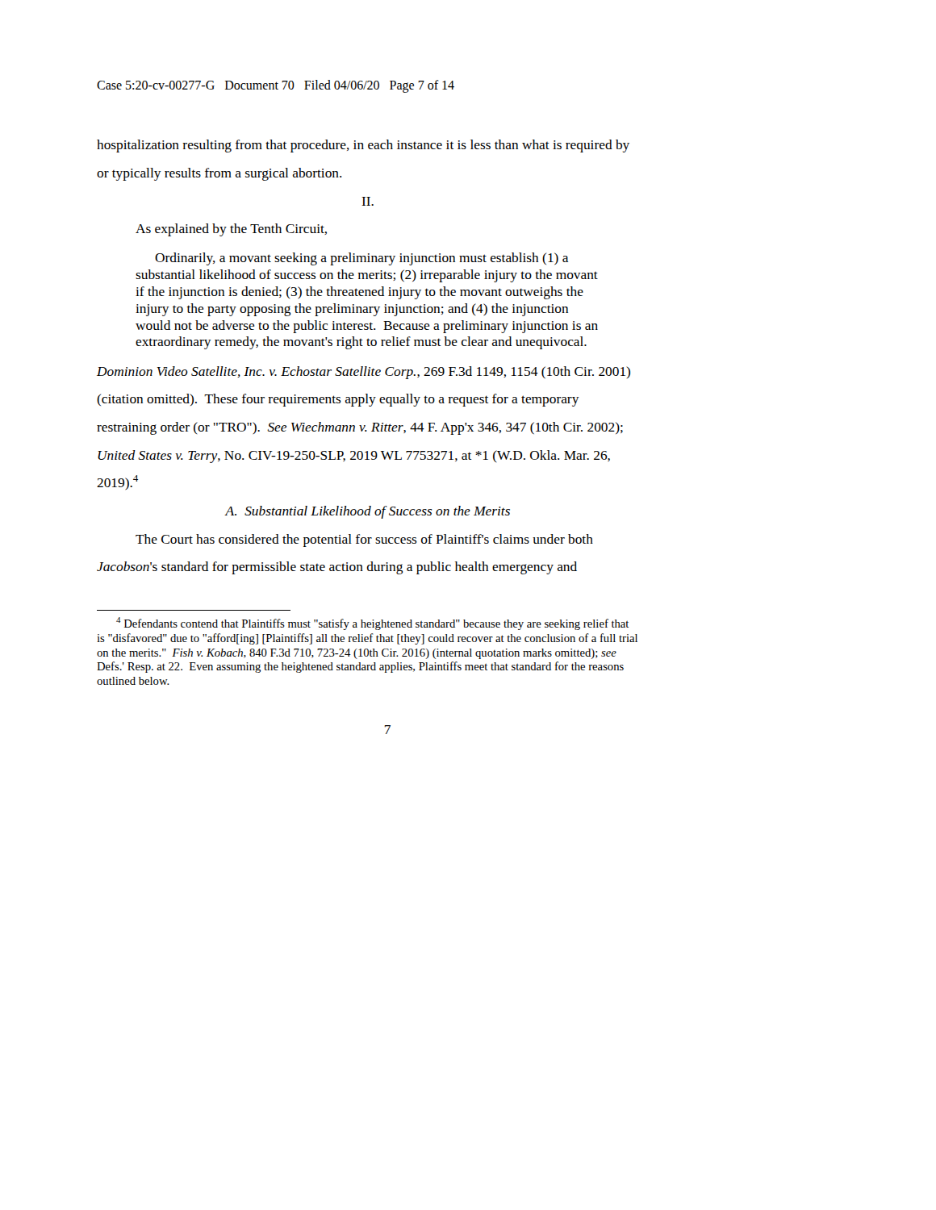Case 5:20-cv-00277-G Document 70 Filed 04/06/20 Page 7 of 14
hospitalization resulting from that procedure, in each instance it is less than what is required by or typically results from a surgical abortion.
II.
As explained by the Tenth Circuit,
Ordinarily, a movant seeking a preliminary injunction must establish (1) a substantial likelihood of success on the merits; (2) irreparable injury to the movant if the injunction is denied; (3) the threatened injury to the movant outweighs the injury to the party opposing the preliminary injunction; and (4) the injunction would not be adverse to the public interest. Because a preliminary injunction is an extraordinary remedy, the movant's right to relief must be clear and unequivocal.
Dominion Video Satellite, Inc. v. Echostar Satellite Corp., 269 F.3d 1149, 1154 (10th Cir. 2001) (citation omitted). These four requirements apply equally to a request for a temporary restraining order (or "TRO"). See Wiechmann v. Ritter, 44 F. App'x 346, 347 (10th Cir. 2002); United States v. Terry, No. CIV-19-250-SLP, 2019 WL 7753271, at *1 (W.D. Okla. Mar. 26, 2019).4
A. Substantial Likelihood of Success on the Merits
The Court has considered the potential for success of Plaintiff's claims under both Jacobson's standard for permissible state action during a public health emergency and
4 Defendants contend that Plaintiffs must "satisfy a heightened standard" because they are seeking relief that is "disfavored" due to "afford[ing] [Plaintiffs] all the relief that [they] could recover at the conclusion of a full trial on the merits." Fish v. Kobach, 840 F.3d 710, 723-24 (10th Cir. 2016) (internal quotation marks omitted); see Defs.' Resp. at 22. Even assuming the heightened standard applies, Plaintiffs meet that standard for the reasons outlined below.
7